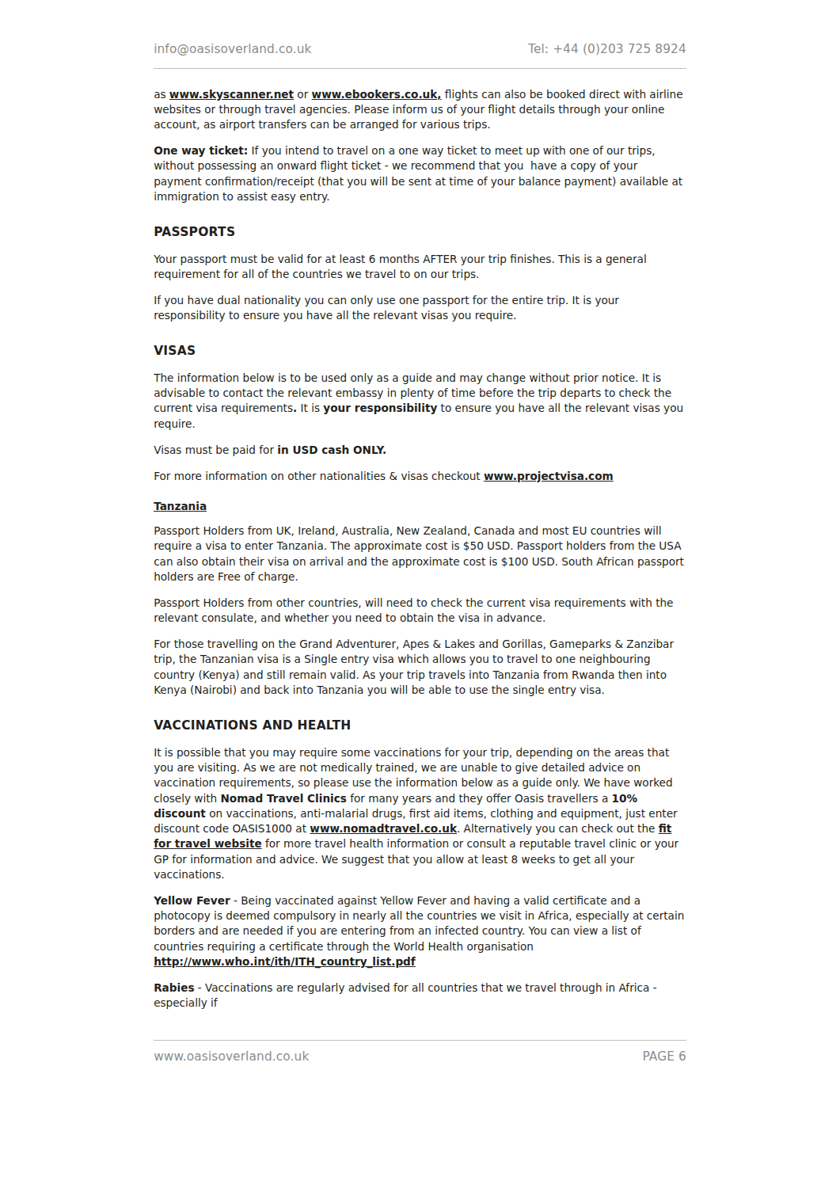info@oasisoverland.co.uk Tel: +44 (0)203 725 8924
as www.skyscanner.net or www.ebookers.co.uk, flights can also be booked direct with airline websites or through travel agencies. Please inform us of your flight details through your online account, as airport transfers can be arranged for various trips.
One way ticket: If you intend to travel on a one way ticket to meet up with one of our trips, without possessing an onward flight ticket - we recommend that you have a copy of your payment confirmation/receipt (that you will be sent at time of your balance payment) available at immigration to assist easy entry.
PASSPORTS
Your passport must be valid for at least 6 months AFTER your trip finishes. This is a general requirement for all of the countries we travel to on our trips.
If you have dual nationality you can only use one passport for the entire trip. It is your responsibility to ensure you have all the relevant visas you require.
VISAS
The information below is to be used only as a guide and may change without prior notice. It is advisable to contact the relevant embassy in plenty of time before the trip departs to check the current visa requirements. It is your responsibility to ensure you have all the relevant visas you require.
Visas must be paid for in USD cash ONLY.
For more information on other nationalities & visas checkout www.projectvisa.com
Tanzania
Passport Holders from UK, Ireland, Australia, New Zealand, Canada and most EU countries will require a visa to enter Tanzania. The approximate cost is $50 USD. Passport holders from the USA can also obtain their visa on arrival and the approximate cost is $100 USD. South African passport holders are Free of charge.
Passport Holders from other countries, will need to check the current visa requirements with the relevant consulate, and whether you need to obtain the visa in advance.
For those travelling on the Grand Adventurer, Apes & Lakes and Gorillas, Gameparks & Zanzibar trip, the Tanzanian visa is a Single entry visa which allows you to travel to one neighbouring country (Kenya) and still remain valid. As your trip travels into Tanzania from Rwanda then into Kenya (Nairobi) and back into Tanzania you will be able to use the single entry visa.
VACCINATIONS AND HEALTH
It is possible that you may require some vaccinations for your trip, depending on the areas that you are visiting. As we are not medically trained, we are unable to give detailed advice on vaccination requirements, so please use the information below as a guide only. We have worked closely with Nomad Travel Clinics for many years and they offer Oasis travellers a 10% discount on vaccinations, anti-malarial drugs, first aid items, clothing and equipment, just enter discount code OASIS1000 at www.nomadtravel.co.uk. Alternatively you can check out the fit for travel website for more travel health information or consult a reputable travel clinic or your GP for information and advice. We suggest that you allow at least 8 weeks to get all your vaccinations.
Yellow Fever - Being vaccinated against Yellow Fever and having a valid certificate and a photocopy is deemed compulsory in nearly all the countries we visit in Africa, especially at certain borders and are needed if you are entering from an infected country. You can view a list of countries requiring a certificate through the World Health organisation http://www.who.int/ith/ITH_country_list.pdf
Rabies - Vaccinations are regularly advised for all countries that we travel through in Africa - especially if
www.oasisoverland.co.uk PAGE 6